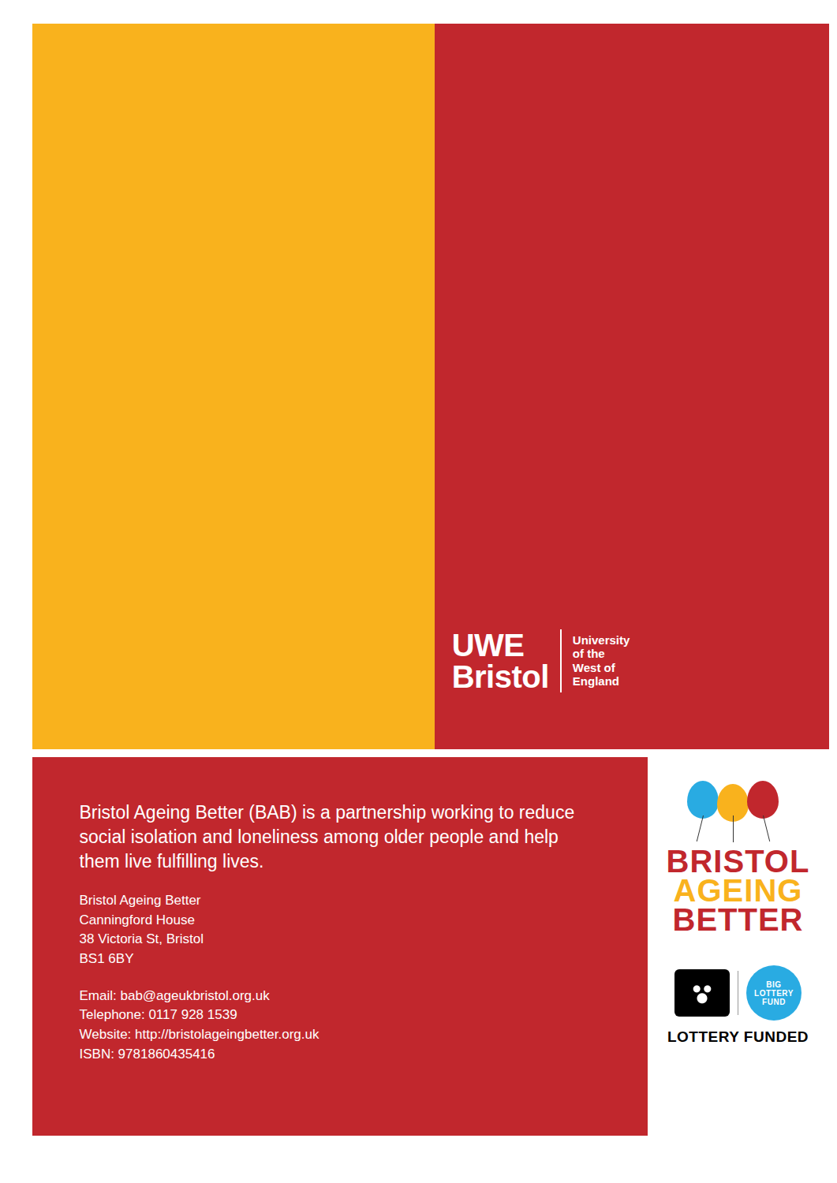UWE Bristol
University
of the
West of
England
Bristol Ageing Better (BAB) is a partnership working to reduce social isolation and loneliness among older people and help them live fulfilling lives.
Bristol Ageing Better
Canningford House
38 Victoria St, Bristol
BS1 6BY
Email: bab@ageukbristol.org.uk
Telephone: 0117 928 1539
Website: http://bristolageingbetter.org.uk
ISBN: 9781860435416
Bristol
Ageing
Better
BIG
LOTTERY
FUND
LOTTERY FUNDED